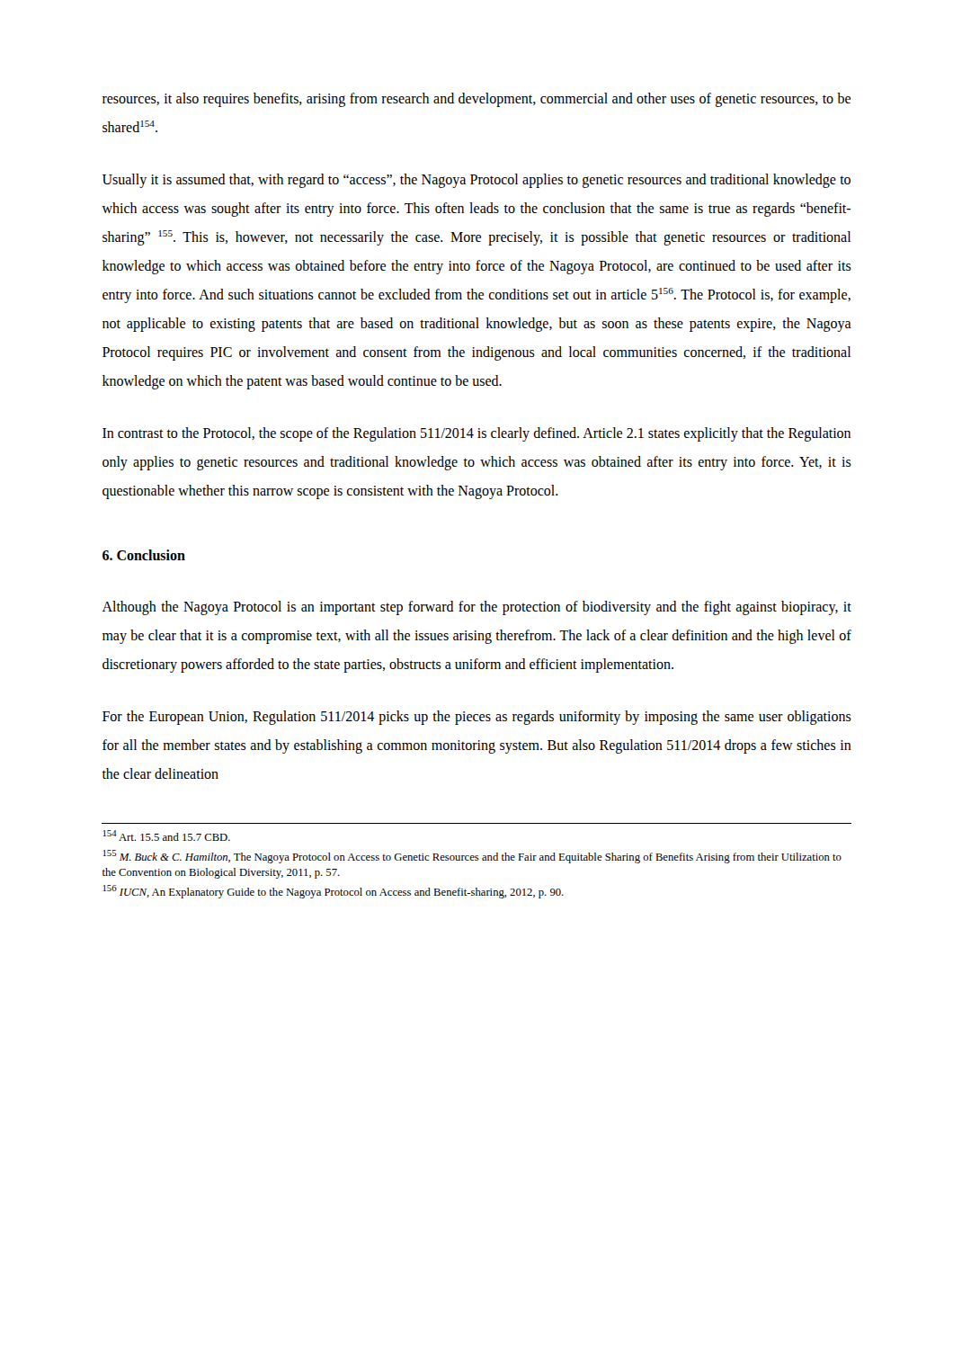resources, it also requires benefits, arising from research and development, commercial and other uses of genetic resources, to be shared154.
Usually it is assumed that, with regard to “access”, the Nagoya Protocol applies to genetic resources and traditional knowledge to which access was sought after its entry into force. This often leads to the conclusion that the same is true as regards “benefit-sharing” 155. This is, however, not necessarily the case. More precisely, it is possible that genetic resources or traditional knowledge to which access was obtained before the entry into force of the Nagoya Protocol, are continued to be used after its entry into force. And such situations cannot be excluded from the conditions set out in article 5156. The Protocol is, for example, not applicable to existing patents that are based on traditional knowledge, but as soon as these patents expire, the Nagoya Protocol requires PIC or involvement and consent from the indigenous and local communities concerned, if the traditional knowledge on which the patent was based would continue to be used.
In contrast to the Protocol, the scope of the Regulation 511/2014 is clearly defined. Article 2.1 states explicitly that the Regulation only applies to genetic resources and traditional knowledge to which access was obtained after its entry into force. Yet, it is questionable whether this narrow scope is consistent with the Nagoya Protocol.
6. Conclusion
Although the Nagoya Protocol is an important step forward for the protection of biodiversity and the fight against biopiracy, it may be clear that it is a compromise text, with all the issues arising therefrom. The lack of a clear definition and the high level of discretionary powers afforded to the state parties, obstructs a uniform and efficient implementation.
For the European Union, Regulation 511/2014 picks up the pieces as regards uniformity by imposing the same user obligations for all the member states and by establishing a common monitoring system. But also Regulation 511/2014 drops a few stiches in the clear delineation
154 Art. 15.5 and 15.7 CBD.
155 M. Buck & C. Hamilton, The Nagoya Protocol on Access to Genetic Resources and the Fair and Equitable Sharing of Benefits Arising from their Utilization to the Convention on Biological Diversity, 2011, p. 57.
156 IUCN, An Explanatory Guide to the Nagoya Protocol on Access and Benefit-sharing, 2012, p. 90.